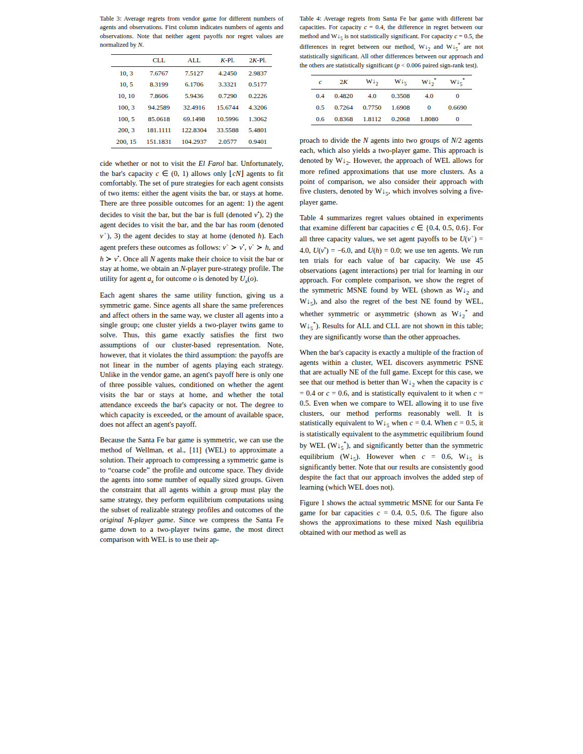Table 3: Average regrets from vendor game for different numbers of agents and observations. First column indicates numbers of agents and observations. Note that neither agent payoffs nor regret values are normalized by N.
| | CLL | ALL | K -Pl. | 2 K -Pl. |
| --- | --- | --- | --- | --- |
| 10, 3 | 7.6767 | 7.5127 | 4.2450 | 2.9837 |
| 10, 5 | 8.3199 | 6.1706 | 3.3321 | 0.5177 |
| 10, 10 | 7.8606 | 5.9436 | 0.7290 | 0.2226 |
| 100, 3 | 94.2589 | 32.4916 | 15.6744 | 4.3206 |
| 100, 5 | 85.0618 | 69.1498 | 10.5996 | 1.3062 |
| 200, 3 | 181.1111 | 122.8304 | 33.5588 | 5.4801 |
| 200, 15 | 151.1831 | 104.2937 | 2.0577 | 0.9401 |
cide whether or not to visit the El Farol bar. Unfortunately, the bar's capacity c ∈ (0, 1) allows only ⌊cN⌋ agents to fit comfortably. The set of pure strategies for each agent consists of two items: either the agent visits the bar, or stays at home. There are three possible outcomes for an agent: 1) the agent decides to visit the bar, but the bar is full (denoted v•), 2) the agent decides to visit the bar, and the bar has room (denoted v◦), 3) the agent decides to stay at home (denoted h). Each agent prefers these outcomes as follows: v◦ ≻ v•, v◦ ≻ h, and h ≻ v•. Once all N agents make their choice to visit the bar or stay at home, we obtain an N-player pure-strategy profile. The utility for agent ax for outcome o is denoted by Ux(o).
Each agent shares the same utility function, giving us a symmetric game. Since agents all share the same preferences and affect others in the same way, we cluster all agents into a single group; one cluster yields a two-player twins game to solve. Thus, this game exactly satisfies the first two assumptions of our cluster-based representation. Note, however, that it violates the third assumption: the payoffs are not linear in the number of agents playing each strategy. Unlike in the vendor game, an agent's payoff here is only one of three possible values, conditioned on whether the agent visits the bar or stays at home, and whether the total attendance exceeds the bar's capacity or not. The degree to which capacity is exceeded, or the amount of available space, does not affect an agent's payoff.
Because the Santa Fe bar game is symmetric, we can use the method of Wellman, et al., [11] (WEL) to approximate a solution. Their approach to compressing a symmetric game is to “coarse code” the profile and outcome space. They divide the agents into some number of equally sized groups. Given the constraint that all agents within a group must play the same strategy, they perform equilibrium computations using the subset of realizable strategy profiles and outcomes of the original N-player game. Since we compress the Santa Fe game down to a two-player twins game, the most direct comparison with WEL is to use their ap-
Table 4: Average regrets from Santa Fe bar game with different bar capacities. For capacity c = 0.4, the difference in regret between our method and W↓5 is not statistically significant. For capacity c = 0.5, the differences in regret between our method, W↓2 and W↓5* are not statistically significant. All other differences between our approach and the others are statistically significant (p < 0.006 paired sign-rank test).
| c | 2 K | W↓ 2 | W↓ 5 | W↓ 2 * | W↓ 5 * |
| --- | --- | --- | --- | --- | --- |
| 0.4 | 0.4820 | 4.0 | 0.3508 | 4.0 | 0 |
| 0.5 | 0.7264 | 0.7750 | 1.6908 | 0 | 0.6690 |
| 0.6 | 0.8368 | 1.8112 | 0.2068 | 1.8080 | 0 |
proach to divide the N agents into two groups of N/2 agents each, which also yields a two-player game. This approach is denoted by W↓2. However, the approach of WEL allows for more refined approximations that use more clusters. As a point of comparison, we also consider their approach with five clusters, denoted by W↓5, which involves solving a five-player game.
Table 4 summarizes regret values obtained in experiments that examine different bar capacities c ∈ {0.4, 0.5, 0.6}. For all three capacity values, we set agent payoffs to be U(v◦) = 4.0, U(v•) = −6.0, and U(h) = 0.0; we use ten agents. We run ten trials for each value of bar capacity. We use 45 observations (agent interactions) per trial for learning in our approach. For complete comparison, we show the regret of the symmetric MSNE found by WEL (shown as W↓2 and W↓5), and also the regret of the best NE found by WEL, whether symmetric or asymmetric (shown as W↓2* and W↓5*). Results for ALL and CLL are not shown in this table; they are significantly worse than the other approaches.
When the bar's capacity is exactly a multiple of the fraction of agents within a cluster, WEL discovers asymmetric PSNE that are actually NE of the full game. Except for this case, we see that our method is better than W↓2 when the capacity is c = 0.4 or c = 0.6, and is statistically equivalent to it when c = 0.5. Even when we compare to WEL allowing it to use five clusters, our method performs reasonably well. It is statistically equivalent to W↓5 when c = 0.4. When c = 0.5, it is statistically equivalent to the asymmetric equilibrium found by WEL (W↓5*), and significantly better than the symmetric equilibrium (W↓5). However when c = 0.6, W↓5 is significantly better. Note that our results are consistently good despite the fact that our approach involves the added step of learning (which WEL does not).
Figure 1 shows the actual symmetric MSNE for our Santa Fe game for bar capacities c = 0.4, 0.5, 0.6. The figure also shows the approximations to these mixed Nash equilibria obtained with our method as well as